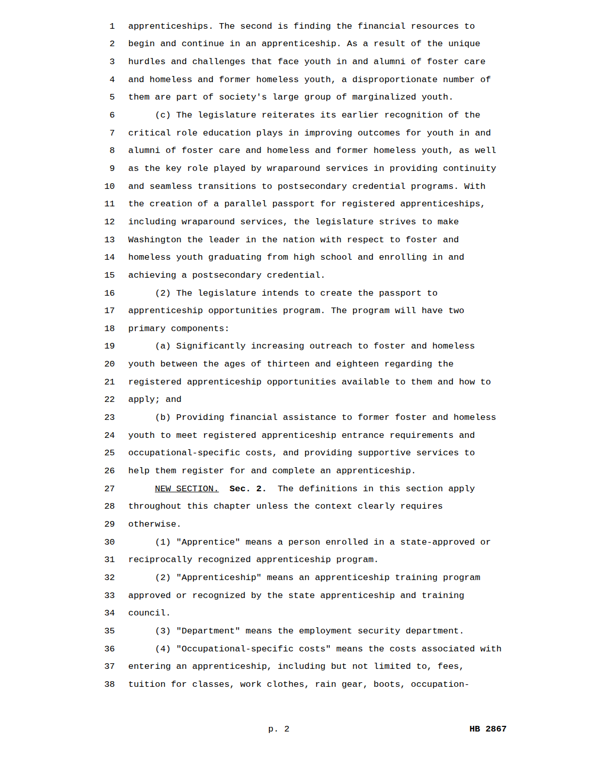1 apprenticeships. The second is finding the financial resources to
2 begin and continue in an apprenticeship. As a result of the unique
3 hurdles and challenges that face youth in and alumni of foster care
4 and homeless and former homeless youth, a disproportionate number of
5 them are part of society's large group of marginalized youth.
6 (c) The legislature reiterates its earlier recognition of the
7 critical role education plays in improving outcomes for youth in and
8 alumni of foster care and homeless and former homeless youth, as well
9 as the key role played by wraparound services in providing continuity
10 and seamless transitions to postsecondary credential programs. With
11 the creation of a parallel passport for registered apprenticeships,
12 including wraparound services, the legislature strives to make
13 Washington the leader in the nation with respect to foster and
14 homeless youth graduating from high school and enrolling in and
15 achieving a postsecondary credential.
16 (2) The legislature intends to create the passport to
17 apprenticeship opportunities program. The program will have two
18 primary components:
19 (a) Significantly increasing outreach to foster and homeless
20 youth between the ages of thirteen and eighteen regarding the
21 registered apprenticeship opportunities available to them and how to
22 apply; and
23 (b) Providing financial assistance to former foster and homeless
24 youth to meet registered apprenticeship entrance requirements and
25 occupational-specific costs, and providing supportive services to
26 help them register for and complete an apprenticeship.
27 NEW SECTION. Sec. 2. The definitions in this section apply
28 throughout this chapter unless the context clearly requires
29 otherwise.
30 (1) "Apprentice" means a person enrolled in a state-approved or
31 reciprocally recognized apprenticeship program.
32 (2) "Apprenticeship" means an apprenticeship training program
33 approved or recognized by the state apprenticeship and training
34 council.
35 (3) "Department" means the employment security department.
36 (4) "Occupational-specific costs" means the costs associated with
37 entering an apprenticeship, including but not limited to, fees,
38 tuition for classes, work clothes, rain gear, boots, occupation-
p. 2 HB 2867